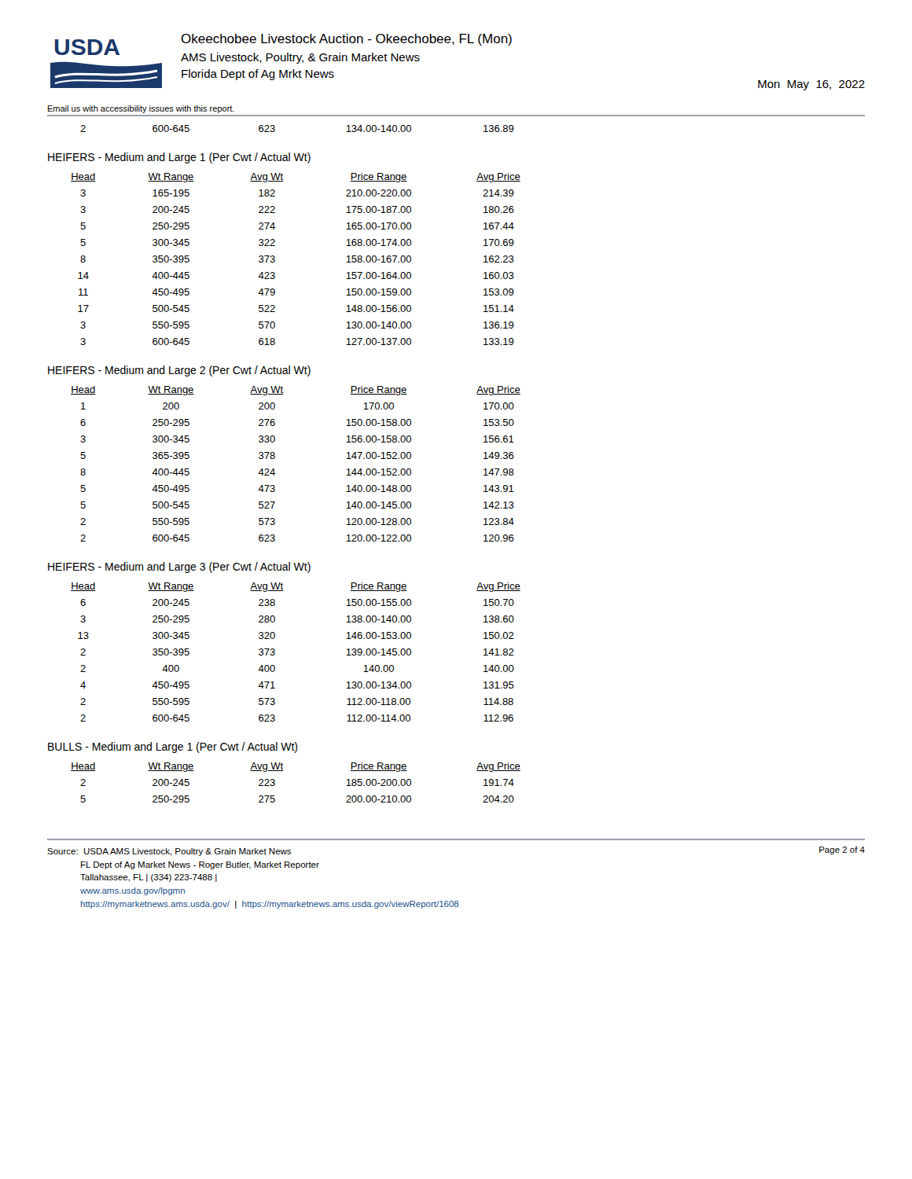USDA
Okeechobee Livestock Auction - Okeechobee, FL (Mon)
AMS Livestock, Poultry, & Grain Market News
Florida Dept of Ag Mrkt News
Mon May 16, 2022
Email us with accessibility issues with this report.
| 2 | 600-645 | 623 | 134.00-140.00 | 136.89 |
HEIFERS - Medium and Large 1 (Per Cwt / Actual Wt)
| Head | Wt Range | Avg Wt | Price Range | Avg Price |
| --- | --- | --- | --- | --- |
| 3 | 165-195 | 182 | 210.00-220.00 | 214.39 |
| 3 | 200-245 | 222 | 175.00-187.00 | 180.26 |
| 5 | 250-295 | 274 | 165.00-170.00 | 167.44 |
| 5 | 300-345 | 322 | 168.00-174.00 | 170.69 |
| 8 | 350-395 | 373 | 158.00-167.00 | 162.23 |
| 14 | 400-445 | 423 | 157.00-164.00 | 160.03 |
| 11 | 450-495 | 479 | 150.00-159.00 | 153.09 |
| 17 | 500-545 | 522 | 148.00-156.00 | 151.14 |
| 3 | 550-595 | 570 | 130.00-140.00 | 136.19 |
| 3 | 600-645 | 618 | 127.00-137.00 | 133.19 |
HEIFERS - Medium and Large 2 (Per Cwt / Actual Wt)
| Head | Wt Range | Avg Wt | Price Range | Avg Price |
| --- | --- | --- | --- | --- |
| 1 | 200 | 200 | 170.00 | 170.00 |
| 6 | 250-295 | 276 | 150.00-158.00 | 153.50 |
| 3 | 300-345 | 330 | 156.00-158.00 | 156.61 |
| 5 | 365-395 | 378 | 147.00-152.00 | 149.36 |
| 8 | 400-445 | 424 | 144.00-152.00 | 147.98 |
| 5 | 450-495 | 473 | 140.00-148.00 | 143.91 |
| 5 | 500-545 | 527 | 140.00-145.00 | 142.13 |
| 2 | 550-595 | 573 | 120.00-128.00 | 123.84 |
| 2 | 600-645 | 623 | 120.00-122.00 | 120.96 |
HEIFERS - Medium and Large 3 (Per Cwt / Actual Wt)
| Head | Wt Range | Avg Wt | Price Range | Avg Price |
| --- | --- | --- | --- | --- |
| 6 | 200-245 | 238 | 150.00-155.00 | 150.70 |
| 3 | 250-295 | 280 | 138.00-140.00 | 138.60 |
| 13 | 300-345 | 320 | 146.00-153.00 | 150.02 |
| 2 | 350-395 | 373 | 139.00-145.00 | 141.82 |
| 2 | 400 | 400 | 140.00 | 140.00 |
| 4 | 450-495 | 471 | 130.00-134.00 | 131.95 |
| 2 | 550-595 | 573 | 112.00-118.00 | 114.88 |
| 2 | 600-645 | 623 | 112.00-114.00 | 112.96 |
BULLS - Medium and Large 1 (Per Cwt / Actual Wt)
| Head | Wt Range | Avg Wt | Price Range | Avg Price |
| --- | --- | --- | --- | --- |
| 2 | 200-245 | 223 | 185.00-200.00 | 191.74 |
| 5 | 250-295 | 275 | 200.00-210.00 | 204.20 |
Source: USDA AMS Livestock, Poultry & Grain Market News
FL Dept of Ag Market News - Roger Butler, Market Reporter Tallahassee, FL | (334) 223-7488 | www.ams.usda.gov/lpgmn https://mymarketnews.ams.usda.gov/ | https://mymarketnews.ams.usda.gov/viewReport/1608
Page 2 of 4